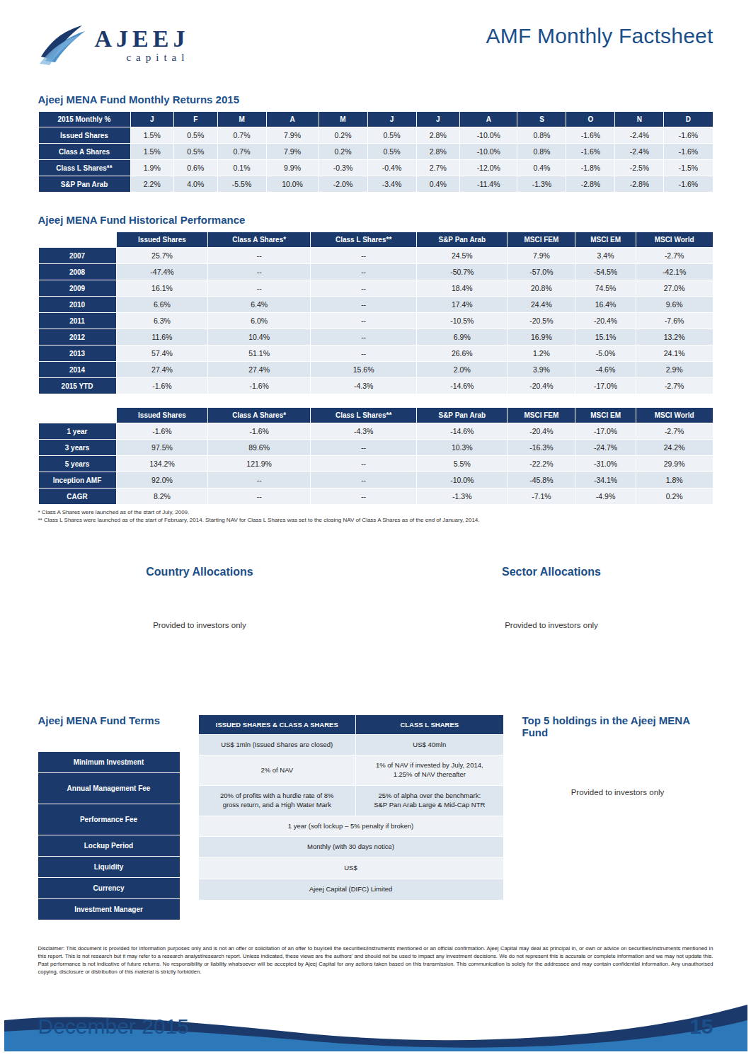AJEEJ
capital
AMF Monthly Factsheet
Ajeej MENA Fund Monthly Returns 2015
| 2015 Monthly % | J | F | M | A | M | J | J | A | S | O | N | D |
| --- | --- | --- | --- | --- | --- | --- | --- | --- | --- | --- | --- | --- |
| Issued Shares | 1.5% | 0.5% | 0.7% | 7.9% | 0.2% | 0.5% | 2.8% | -10.0% | 0.8% | -1.6% | -2.4% | -1.6% |
| Class A Shares | 1.5% | 0.5% | 0.7% | 7.9% | 0.2% | 0.5% | 2.8% | -10.0% | 0.8% | -1.6% | -2.4% | -1.6% |
| Class L Shares** | 1.9% | 0.6% | 0.1% | 9.9% | -0.3% | -0.4% | 2.7% | -12.0% | 0.4% | -1.8% | -2.5% | -1.5% |
| S&P Pan Arab | 2.2% | 4.0% | -5.5% | 10.0% | -2.0% | -3.4% | 0.4% | -11.4% | -1.3% | -2.8% | -2.8% | -1.6% |
Ajeej MENA Fund Historical Performance
| | Issued Shares | Class A Shares* | Class L Shares** | S&P Pan Arab | MSCI FEM | MSCI EM | MSCI World |
| --- | --- | --- | --- | --- | --- | --- | --- |
| 2007 | 25.7% | -- | -- | 24.5% | 7.9% | 3.4% | -2.7% |
| 2008 | -47.4% | -- | -- | -50.7% | -57.0% | -54.5% | -42.1% |
| 2009 | 16.1% | -- | -- | 18.4% | 20.8% | 74.5% | 27.0% |
| 2010 | 6.6% | 6.4% | -- | 17.4% | 24.4% | 16.4% | 9.6% |
| 2011 | 6.3% | 6.0% | -- | -10.5% | -20.5% | -20.4% | -7.6% |
| 2012 | 11.6% | 10.4% | -- | 6.9% | 16.9% | 15.1% | 13.2% |
| 2013 | 57.4% | 51.1% | -- | 26.6% | 1.2% | -5.0% | 24.1% |
| 2014 | 27.4% | 27.4% | 15.6% | 2.0% | 3.9% | -4.6% | 2.9% |
| 2015 YTD | -1.6% | -1.6% | -4.3% | -14.6% | -20.4% | -17.0% | -2.7% |
| | Issued Shares | Class A Shares* | Class L Shares** | S&P Pan Arab | MSCI FEM | MSCI EM | MSCI World |
| --- | --- | --- | --- | --- | --- | --- | --- |
| 1 year | -1.6% | -1.6% | -4.3% | -14.6% | -20.4% | -17.0% | -2.7% |
| 3 years | 97.5% | 89.6% | -- | 10.3% | -16.3% | -24.7% | 24.2% |
| 5 years | 134.2% | 121.9% | -- | 5.5% | -22.2% | -31.0% | 29.9% |
| Inception AMF | 92.0% | -- | -- | -10.0% | -45.8% | -34.1% | 1.8% |
| CAGR | 8.2% | -- | -- | -1.3% | -7.1% | -4.9% | 0.2% |
* Class A Shares were launched as of the start of July, 2009.
** Class L Shares were launched as of the start of February, 2014. Starting NAV for Class L Shares was set to the closing NAV of Class A Shares as of the end of January, 2014.
Country Allocations
Provided to investors only
Sector Allocations
Provided to investors only
Ajeej MENA Fund Terms
Minimum Investment
Annual Management Fee
Performance Fee
Lockup Period
Liquidity
Currency
Investment Manager
| ISSUED SHARES & CLASS A SHARES | CLASS L SHARES |
| --- | --- |
| US$ 1mln (Issued Shares are closed) | US$ 40mln |
| 2% of NAV | 1% of NAV if invested by July, 2014, 1.25% of NAV thereafter |
| 20% of profits with a hurdle rate of 8% gross return, and a High Water Mark | 25% of alpha over the benchmark: S&P Pan Arab Large & Mid-Cap NTR |
| 1 year (soft lockup – 5% penalty if broken) |
| Monthly (with 30 days notice) |
| US$ |
| Ajeej Capital (DIFC) Limited |
Top 5 holdings in the Ajeej MENA Fund
Provided to investors only
Disclaimer: This document is provided for information purposes only and is not an offer or solicitation of an offer to buy/sell the securities/instruments mentioned or an official confirmation. Ajeej Capital may deal as principal in, or own or advice on securities/instruments mentioned in this report. This is not research but it may refer to a research analyst/research report. Unless indicated, these views are the authors' and should not be used to impact any investment decisions. We do not represent this is accurate or complete information and we may not update this. Past performance is not indicative of future returns. No responsibility or liability whatsoever will be accepted by Ajeej Capital for any actions taken based on this transmission. This communication is solely for the addressee and may contain confidential information. Any unauthorised copying, disclosure or distribution of this material is strictly forbidden.
December 2015
15